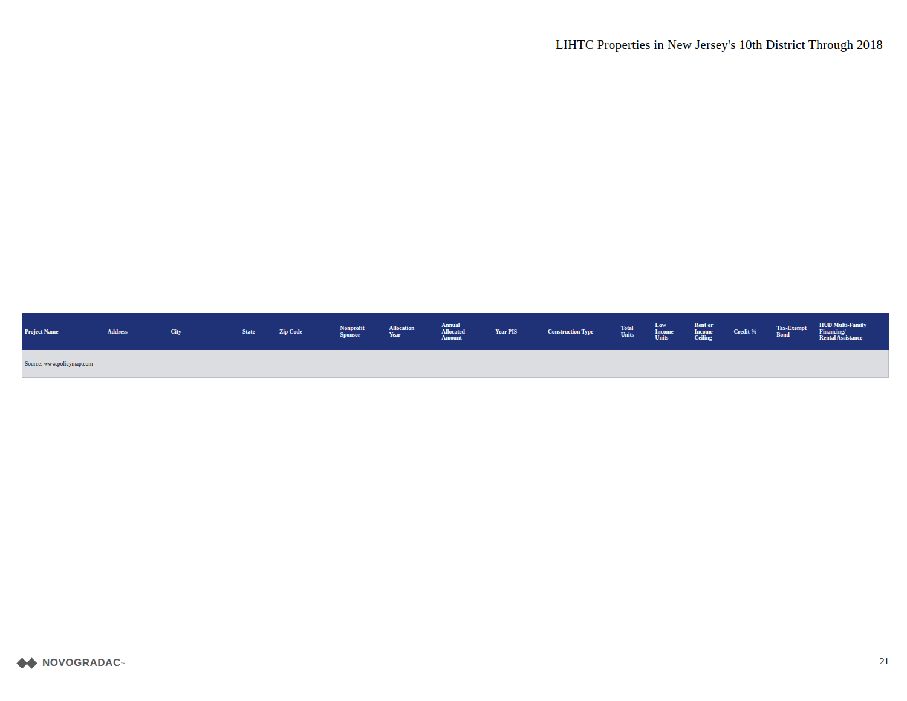LIHTC Properties in New Jersey's 10th District Through 2018
| Project Name | Address | City | State | Zip Code | Nonprofit Sponsor | Allocation Year | Annual Allocated Amount | Year PIS | Construction Type | Total Units | Low Income Units | Rent or Income Ceiling | Credit % | Tax-Exempt Bond | HUD Multi-Family Financing/ Rental Assistance |
| --- | --- | --- | --- | --- | --- | --- | --- | --- | --- | --- | --- | --- | --- | --- | --- |
| Source: www.policymap.com |
NOVOGRADAC™
21